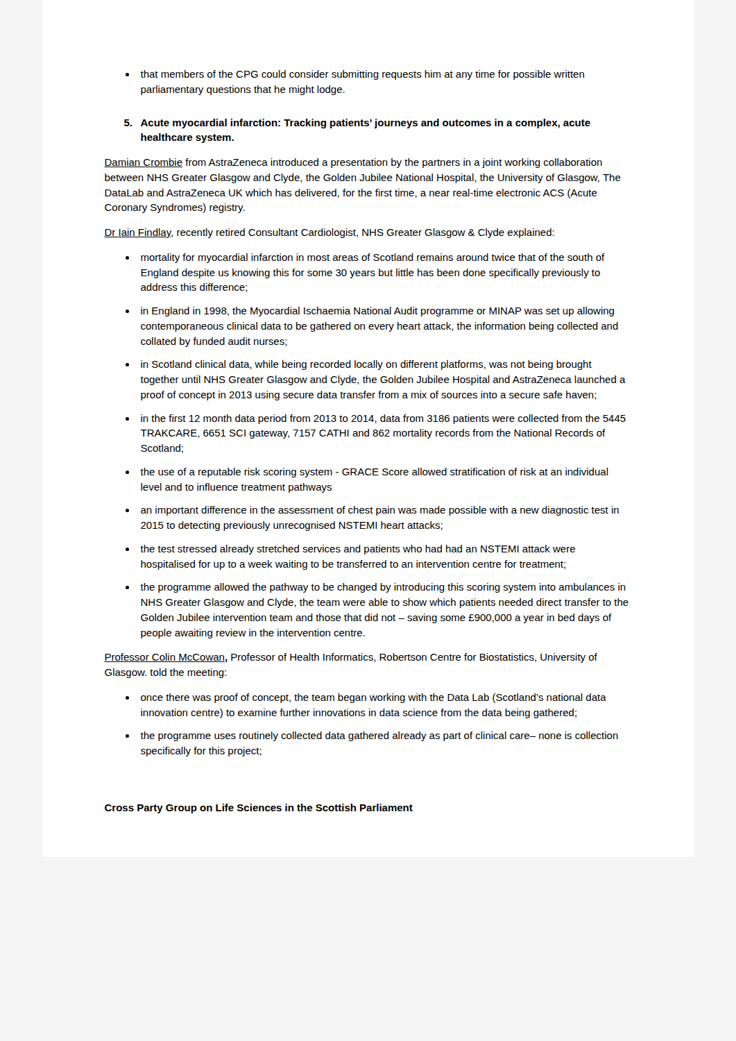that members of the CPG could consider submitting requests him at any time for possible written parliamentary questions that he might lodge.
Acute myocardial infarction: Tracking patients’ journeys and outcomes in a complex, acute healthcare system.
Damian Crombie from AstraZeneca introduced a presentation by the partners in a joint working collaboration between NHS Greater Glasgow and Clyde, the Golden Jubilee National Hospital, the University of Glasgow, The DataLab and AstraZeneca UK which has delivered, for the first time, a near real-time electronic ACS (Acute Coronary Syndromes) registry.
Dr Iain Findlay, recently retired Consultant Cardiologist, NHS Greater Glasgow & Clyde explained:
mortality for myocardial infarction in most areas of Scotland remains around twice that of the south of England despite us knowing this for some 30 years but little has been done specifically previously to address this difference;
in England in 1998, the Myocardial Ischaemia National Audit programme or MINAP was set up allowing contemporaneous clinical data to be gathered on every heart attack, the information being collected and collated by funded audit nurses;
in Scotland clinical data, while being recorded locally on different platforms, was not being brought together until NHS Greater Glasgow and Clyde, the Golden Jubilee Hospital and AstraZeneca launched a proof of concept in 2013 using secure data transfer from a mix of sources into a secure safe haven;
in the first 12 month data period from 2013 to 2014, data from 3186 patients were collected from the 5445 TRAKCARE, 6651 SCI gateway, 7157 CATHI and 862 mortality records from the National Records of Scotland;
the use of a reputable risk scoring system - GRACE Score allowed stratification of risk at an individual level and to influence treatment pathways
an important difference in the assessment of chest pain was made possible with a new diagnostic test in 2015 to detecting previously unrecognised NSTEMI heart attacks;
the test stressed already stretched services and patients who had had an NSTEMI attack were hospitalised for up to a week waiting to be transferred to an intervention centre for treatment;
the programme allowed the pathway to be changed by introducing this scoring system into ambulances in NHS Greater Glasgow and Clyde, the team were able to show which patients needed direct transfer to the Golden Jubilee intervention team and those that did not – saving some £900,000 a year in bed days of people awaiting review in the intervention centre.
Professor Colin McCowan, Professor of Health Informatics, Robertson Centre for Biostatistics, University of Glasgow. told the meeting:
once there was proof of concept, the team began working with the Data Lab (Scotland’s national data innovation centre) to examine further innovations in data science from the data being gathered;
the programme uses routinely collected data gathered already as part of clinical care– none is collection specifically for this project;
Cross Party Group on Life Sciences in the Scottish Parliament